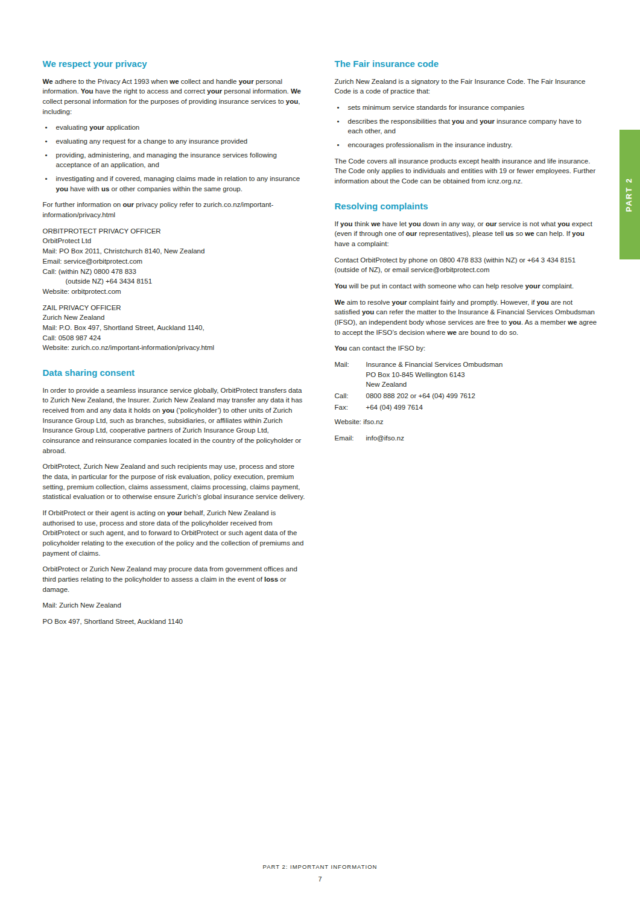Part 2
We respect your privacy
We adhere to the Privacy Act 1993 when we collect and handle your personal information. You have the right to access and correct your personal information. We collect personal information for the purposes of providing insurance services to you, including:
evaluating your application
evaluating any request for a change to any insurance provided
providing, administering, and managing the insurance services following acceptance of an application, and
investigating and if covered, managing claims made in relation to any insurance you have with us or other companies within the same group.
For further information on our privacy policy refer to zurich.co.nz/important-information/privacy.html
ORBITPROTECT PRIVACY OFFICER
OrbitProtect Ltd
Mail: PO Box 2011, Christchurch 8140, New Zealand
Email: service@orbitprotect.com
Call: (within NZ) 0800 478 833
(outside NZ) +64 3434 8151
Website: orbitprotect.com
ZAIL PRIVACY OFFICER
Zurich New Zealand
Mail: P.O. Box 497, Shortland Street, Auckland 1140,
Call: 0508 987 424
Website: zurich.co.nz/important-information/privacy.html
Data sharing consent
In order to provide a seamless insurance service globally, OrbitProtect transfers data to Zurich New Zealand, the Insurer. Zurich New Zealand may transfer any data it has received from and any data it holds on you (‘policyholder’) to other units of Zurich Insurance Group Ltd, such as branches, subsidiaries, or affiliates within Zurich Insurance Group Ltd, cooperative partners of Zurich Insurance Group Ltd, coinsurance and reinsurance companies located in the country of the policyholder or abroad.
OrbitProtect, Zurich New Zealand and such recipients may use, process and store the data, in particular for the purpose of risk evaluation, policy execution, premium setting, premium collection, claims assessment, claims processing, claims payment, statistical evaluation or to otherwise ensure Zurich’s global insurance service delivery.
If OrbitProtect or their agent is acting on your behalf, Zurich New Zealand is authorised to use, process and store data of the policyholder received from OrbitProtect or such agent, and to forward to OrbitProtect or such agent data of the policyholder relating to the execution of the policy and the collection of premiums and payment of claims.
OrbitProtect or Zurich New Zealand may procure data from government offices and third parties relating to the policyholder to assess a claim in the event of loss or damage.
Mail: Zurich New Zealand
PO Box 497, Shortland Street, Auckland 1140
The Fair insurance code
Zurich New Zealand is a signatory to the Fair Insurance Code. The Fair Insurance Code is a code of practice that:
sets minimum service standards for insurance companies
describes the responsibilities that you and your insurance company have to each other, and
encourages professionalism in the insurance industry.
The Code covers all insurance products except health insurance and life insurance. The Code only applies to individuals and entities with 19 or fewer employees. Further information about the Code can be obtained from icnz.org.nz.
Resolving complaints
If you think we have let you down in any way, or our service is not what you expect (even if through one of our representatives), please tell us so we can help. If you have a complaint:
Contact OrbitProtect by phone on 0800 478 833 (within NZ) or +64 3 434 8151 (outside of NZ), or email service@orbitprotect.com
You will be put in contact with someone who can help resolve your complaint.
We aim to resolve your complaint fairly and promptly. However, if you are not satisfied you can refer the matter to the Insurance & Financial Services Ombudsman (IFSO), an independent body whose services are free to you. As a member we agree to accept the IFSO’s decision where we are bound to do so.
You can contact the IFSO by:
| Mail: | Insurance & Financial Services Ombudsman PO Box 10-845 Wellington 6143 New Zealand |
| Call: | 0800 888 202 or +64 (04) 499 7612 |
| Fax: | +64 (04) 499 7614 |
Website: ifso.nz
| Email: | info@ifso.nz |
Part 2: Important Information
7